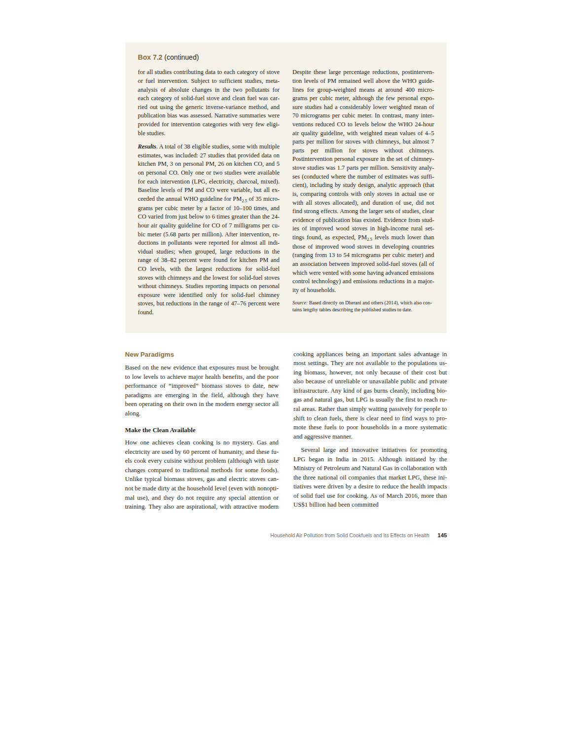Box 7.2 (continued)
for all studies contributing data to each category of stove or fuel intervention. Subject to sufficient studies, meta-analysis of absolute changes in the two pollutants for each category of solid-fuel stove and clean fuel was carried out using the generic inverse-variance method, and publication bias was assessed. Narrative summaries were provided for intervention categories with very few eligible studies.
Results. A total of 38 eligible studies, some with multiple estimates, was included: 27 studies that provided data on kitchen PM, 3 on personal PM, 26 on kitchen CO, and 5 on personal CO. Only one or two studies were available for each intervention (LPG, electricity, charcoal, mixed). Baseline levels of PM and CO were variable, but all exceeded the annual WHO guideline for PM2.5 of 35 micrograms per cubic meter by a factor of 10–100 times, and CO varied from just below to 6 times greater than the 24-hour air quality guideline for CO of 7 milligrams per cubic meter (5.68 parts per million). After intervention, reductions in pollutants were reported for almost all individual studies; when grouped, large reductions in the range of 38–82 percent were found for kitchen PM and CO levels, with the largest reductions for solid-fuel stoves with chimneys and the lowest for solid-fuel stoves without chimneys. Studies reporting impacts on personal exposure were identified only for solid-fuel chimney stoves, but reductions in the range of 47–76 percent were found.
Despite these large percentage reductions, postintervention levels of PM remained well above the WHO guidelines for group-weighted means at around 400 micrograms per cubic meter, although the few personal exposure studies had a considerably lower weighted mean of 70 micrograms per cubic meter. In contrast, many interventions reduced CO to levels below the WHO 24-hour air quality guideline, with weighted mean values of 4–5 parts per million for stoves with chimneys, but almost 7 parts per million for stoves without chimneys. Postintervention personal exposure in the set of chimney-stove studies was 1.7 parts per million. Sensitivity analyses (conducted where the number of estimates was sufficient), including by study design, analytic approach (that is, comparing controls with only stoves in actual use or with all stoves allocated), and duration of use, did not find strong effects. Among the larger sets of studies, clear evidence of publication bias existed. Evidence from studies of improved wood stoves in high-income rural settings found, as expected, PM2.5 levels much lower than those of improved wood stoves in developing countries (ranging from 13 to 54 micrograms per cubic meter) and an association between improved solid-fuel stoves (all of which were vented with some having advanced emissions control technology) and emissions reductions in a majority of households.
Source: Based directly on Dherani and others (2014), which also contains lengthy tables describing the published studies to date.
New Paradigms
Based on the new evidence that exposures must be brought to low levels to achieve major health benefits, and the poor performance of “improved” biomass stoves to date, new paradigms are emerging in the field, although they have been operating on their own in the modern energy sector all along.
Make the Clean Available
How one achieves clean cooking is no mystery. Gas and electricity are used by 60 percent of humanity, and these fuels cook every cuisine without problem (although with taste changes compared to traditional methods for some foods). Unlike typical biomass stoves, gas and electric stoves cannot be made dirty at the household level (even with nonoptimal use), and they do not require any special attention or training. They also are aspirational, with attractive modern cooking appliances being an important sales advantage in most settings. They are not available to the populations using biomass, however, not only because of their cost but also because of unreliable or unavailable public and private infrastructure. Any kind of gas burns cleanly, including biogas and natural gas, but LPG is usually the first to reach rural areas. Rather than simply waiting passively for people to shift to clean fuels, there is clear need to find ways to promote these fuels to poor households in a more systematic and aggressive manner.
Several large and innovative initiatives for promoting LPG began in India in 2015. Although initiated by the Ministry of Petroleum and Natural Gas in collaboration with the three national oil companies that market LPG, these initiatives were driven by a desire to reduce the health impacts of solid fuel use for cooking. As of March 2016, more than US$1 billion had been committed
Household Air Pollution from Solid Cookfuels and Its Effects on Health 145